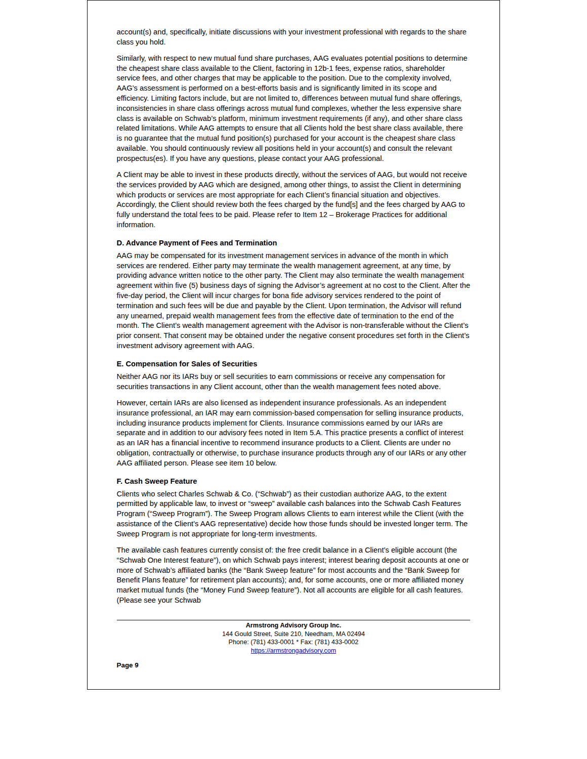account(s) and, specifically, initiate discussions with your investment professional with regards to the share class you hold.
Similarly, with respect to new mutual fund share purchases, AAG evaluates potential positions to determine the cheapest share class available to the Client, factoring in 12b-1 fees, expense ratios, shareholder service fees, and other charges that may be applicable to the position. Due to the complexity involved, AAG’s assessment is performed on a best-efforts basis and is significantly limited in its scope and efficiency. Limiting factors include, but are not limited to, differences between mutual fund share offerings, inconsistencies in share class offerings across mutual fund complexes, whether the less expensive share class is available on Schwab’s platform, minimum investment requirements (if any), and other share class related limitations. While AAG attempts to ensure that all Clients hold the best share class available, there is no guarantee that the mutual fund position(s) purchased for your account is the cheapest share class available. You should continuously review all positions held in your account(s) and consult the relevant prospectus(es). If you have any questions, please contact your AAG professional.
A Client may be able to invest in these products directly, without the services of AAG, but would not receive the services provided by AAG which are designed, among other things, to assist the Client in determining which products or services are most appropriate for each Client’s financial situation and objectives. Accordingly, the Client should review both the fees charged by the fund[s] and the fees charged by AAG to fully understand the total fees to be paid. Please refer to Item 12 – Brokerage Practices for additional information.
D. Advance Payment of Fees and Termination
AAG may be compensated for its investment management services in advance of the month in which services are rendered. Either party may terminate the wealth management agreement, at any time, by providing advance written notice to the other party. The Client may also terminate the wealth management agreement within five (5) business days of signing the Advisor’s agreement at no cost to the Client. After the five-day period, the Client will incur charges for bona fide advisory services rendered to the point of termination and such fees will be due and payable by the Client. Upon termination, the Advisor will refund any unearned, prepaid wealth management fees from the effective date of termination to the end of the month. The Client’s wealth management agreement with the Advisor is non-transferable without the Client’s prior consent. That consent may be obtained under the negative consent procedures set forth in the Client’s investment advisory agreement with AAG.
E. Compensation for Sales of Securities
Neither AAG nor its IARs buy or sell securities to earn commissions or receive any compensation for securities transactions in any Client account, other than the wealth management fees noted above.
However, certain IARs are also licensed as independent insurance professionals. As an independent insurance professional, an IAR may earn commission-based compensation for selling insurance products, including insurance products implement for Clients. Insurance commissions earned by our IARs are separate and in addition to our advisory fees noted in Item 5.A. This practice presents a conflict of interest as an IAR has a financial incentive to recommend insurance products to a Client. Clients are under no obligation, contractually or otherwise, to purchase insurance products through any of our IARs or any other AAG affiliated person. Please see item 10 below.
F. Cash Sweep Feature
Clients who select Charles Schwab & Co. (“Schwab”) as their custodian authorize AAG, to the extent permitted by applicable law, to invest or “sweep” available cash balances into the Schwab Cash Features Program (“Sweep Program”). The Sweep Program allows Clients to earn interest while the Client (with the assistance of the Client’s AAG representative) decide how those funds should be invested longer term. The Sweep Program is not appropriate for long-term investments.
The available cash features currently consist of: the free credit balance in a Client’s eligible account (the “Schwab One Interest feature”), on which Schwab pays interest; interest bearing deposit accounts at one or more of Schwab’s affiliated banks (the “Bank Sweep feature” for most accounts and the “Bank Sweep for Benefit Plans feature” for retirement plan accounts); and, for some accounts, one or more affiliated money market mutual funds (the “Money Fund Sweep feature”). Not all accounts are eligible for all cash features. (Please see your Schwab
Armstrong Advisory Group Inc.
144 Gould Street, Suite 210, Needham, MA 02494
Phone: (781) 433-0001 * Fax: (781) 433-0002
https://armstrongadvisory.com
Page 9